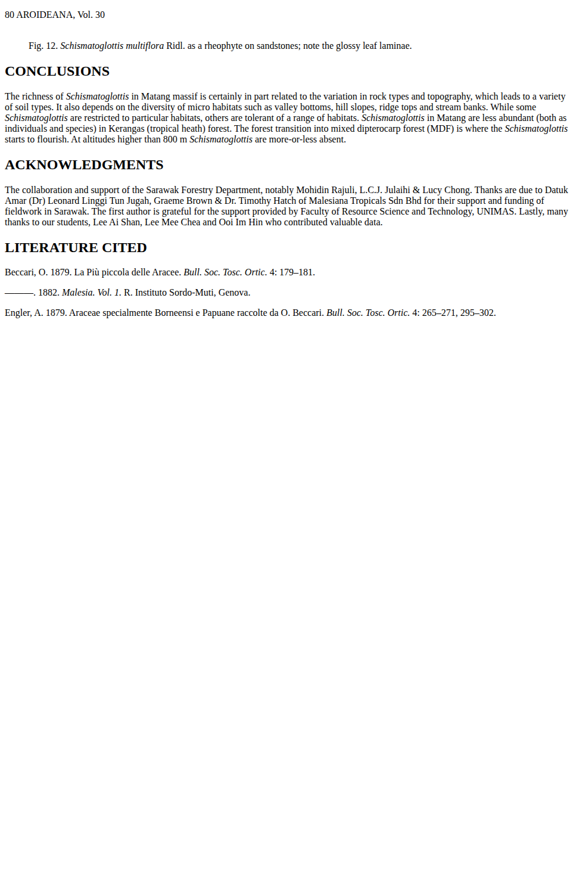80 AROIDEANA, Vol. 30
Fig. 12. Schismatoglottis multiflora Ridl. as a rheophyte on sandstones; note the glossy leaf laminae.
CONCLUSIONS
The richness of Schismatoglottis in Matang massif is certainly in part related to the variation in rock types and topography, which leads to a variety of soil types. It also depends on the diversity of micro habitats such as valley bottoms, hill slopes, ridge tops and stream banks. While some Schismatoglottis are restricted to particular habitats, others are tolerant of a range of habitats. Schismatoglottis in Matang are less abundant (both as individuals and species) in Kerangas (tropical heath) forest. The forest transition into mixed dipterocarp forest (MDF) is where the Schismatoglottis starts to flourish. At altitudes higher than 800 m Schismatoglottis are more-or-less absent.
ACKNOWLEDGMENTS
The collaboration and support of the Sarawak Forestry Department, notably Mohidin Rajuli, L.C.J. Julaihi & Lucy Chong. Thanks are due to Datuk Amar (Dr) Leonard Linggi Tun Jugah, Graeme Brown & Dr. Timothy Hatch of Malesiana Tropicals Sdn Bhd for their support and funding of fieldwork in Sarawak. The first author is grateful for the support provided by Faculty of Resource Science and Technology, UNIMAS. Lastly, many thanks to our students, Lee Ai Shan, Lee Mee Chea and Ooi Im Hin who contributed valuable data.
LITERATURE CITED
Beccari, O. 1879. La Più piccola delle Aracee. Bull. Soc. Tosc. Ortic. 4: 179–181.
———. 1882. Malesia. Vol. 1. R. Instituto Sordo-Muti, Genova.
Engler, A. 1879. Araceae specialmente Borneensi e Papuane raccolte da O. Beccari. Bull. Soc. Tosc. Ortic. 4: 265–271, 295–302.